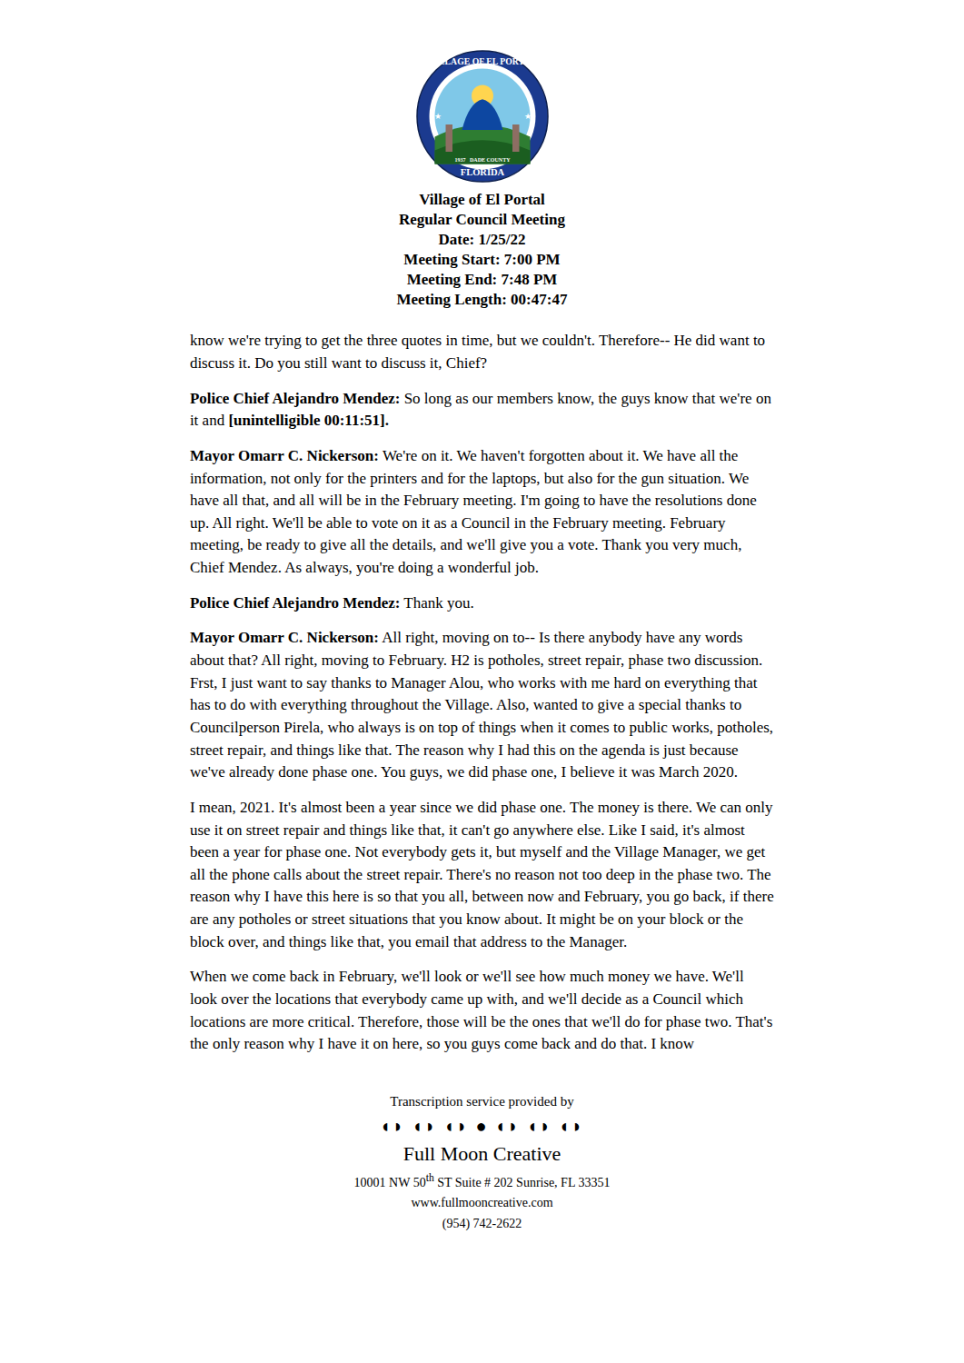VILLAGE OF EL PORTAL FLORIDA 1937 DADE COUNTY ★ ★
Village of El Portal
Regular Council Meeting
Date: 1/25/22
Meeting Start: 7:00 PM
Meeting End: 7:48 PM
Meeting Length: 00:47:47
know we're trying to get the three quotes in time, but we couldn't. Therefore-- He did want to discuss it. Do you still want to discuss it, Chief?
Police Chief Alejandro Mendez: So long as our members know, the guys know that we're on it and [unintelligible 00:11:51].
Mayor Omarr C. Nickerson: We're on it. We haven't forgotten about it. We have all the information, not only for the printers and for the laptops, but also for the gun situation. We have all that, and all will be in the February meeting. I'm going to have the resolutions done up. All right. We'll be able to vote on it as a Council in the February meeting. February meeting, be ready to give all the details, and we'll give you a vote. Thank you very much, Chief Mendez. As always, you're doing a wonderful job.
Police Chief Alejandro Mendez: Thank you.
Mayor Omarr C. Nickerson: All right, moving on to-- Is there anybody have any words about that? All right, moving to February. H2 is potholes, street repair, phase two discussion. Frst, I just want to say thanks to Manager Alou, who works with me hard on everything that has to do with everything throughout the Village. Also, wanted to give a special thanks to Councilperson Pirela, who always is on top of things when it comes to public works, potholes, street repair, and things like that. The reason why I had this on the agenda is just because we've already done phase one. You guys, we did phase one, I believe it was March 2020.
I mean, 2021. It's almost been a year since we did phase one. The money is there. We can only use it on street repair and things like that, it can't go anywhere else. Like I said, it's almost been a year for phase one. Not everybody gets it, but myself and the Village Manager, we get all the phone calls about the street repair. There's no reason not too deep in the phase two. The reason why I have this here is so that you all, between now and February, you go back, if there are any potholes or street situations that you know about. It might be on your block or the block over, and things like that, you email that address to the Manager.
When we come back in February, we'll look or we'll see how much money we have. We'll look over the locations that everybody came up with, and we'll decide as a Council which locations are more critical. Therefore, those will be the ones that we'll do for phase two. That's the only reason why I have it on here, so you guys come back and do that. I know
Transcription service provided by
◖◗ ◖◗ ◖◗ ● ◖◗ ◖◗ ◖◗
Full Moon Creative
10001 NW 50th ST Suite # 202 Sunrise, FL 33351
www.fullmooncreative.com
(954) 742-2622